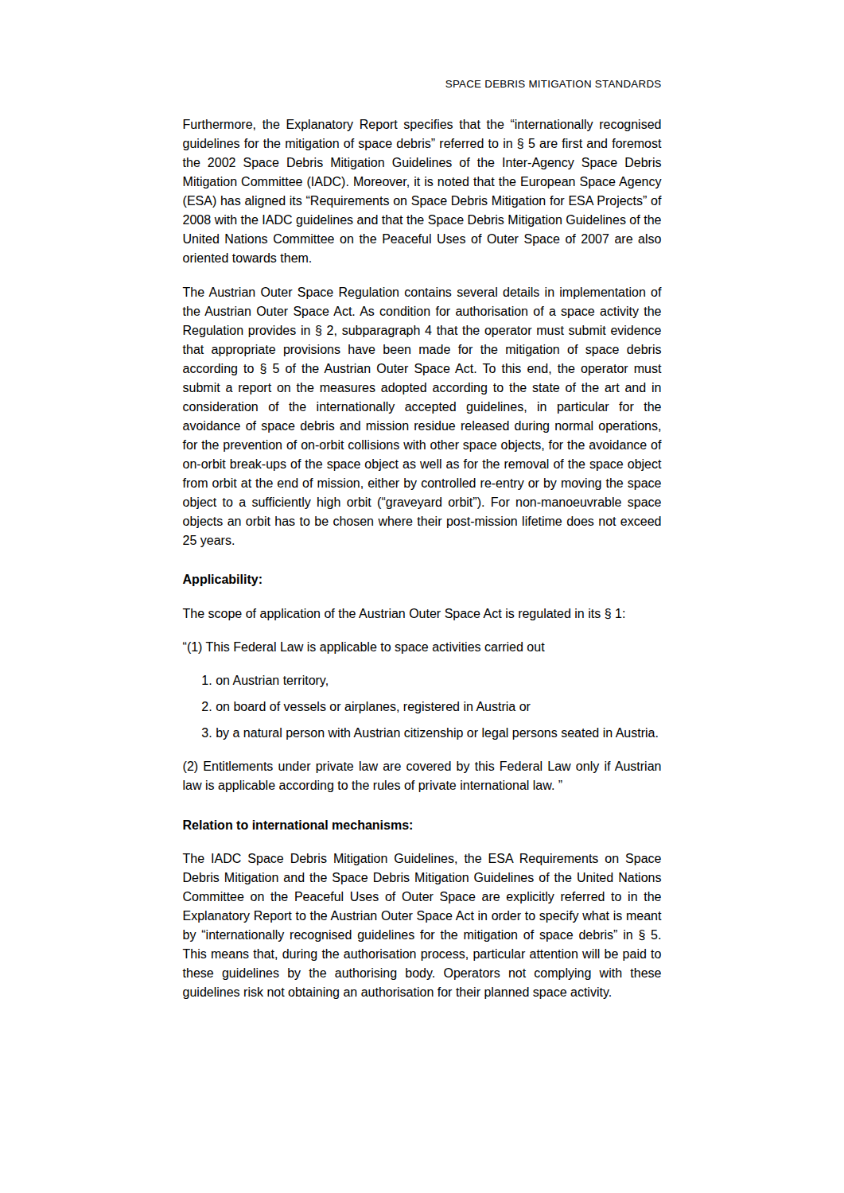SPACE DEBRIS MITIGATION STANDARDS
Furthermore, the Explanatory Report specifies that the “internationally recognised guidelines for the mitigation of space debris” referred to in § 5 are first and foremost the 2002 Space Debris Mitigation Guidelines of the Inter-Agency Space Debris Mitigation Committee (IADC). Moreover, it is noted that the European Space Agency (ESA) has aligned its “Requirements on Space Debris Mitigation for ESA Projects” of 2008 with the IADC guidelines and that the Space Debris Mitigation Guidelines of the United Nations Committee on the Peaceful Uses of Outer Space of 2007 are also oriented towards them.
The Austrian Outer Space Regulation contains several details in implementation of the Austrian Outer Space Act. As condition for authorisation of a space activity the Regulation provides in § 2, subparagraph 4 that the operator must submit evidence that appropriate provisions have been made for the mitigation of space debris according to § 5 of the Austrian Outer Space Act. To this end, the operator must submit a report on the measures adopted according to the state of the art and in consideration of the internationally accepted guidelines, in particular for the avoidance of space debris and mission residue released during normal operations, for the prevention of on-orbit collisions with other space objects, for the avoidance of on-orbit break-ups of the space object as well as for the removal of the space object from orbit at the end of mission, either by controlled re-entry or by moving the space object to a sufficiently high orbit (“graveyard orbit”). For non-manoeuvrable space objects an orbit has to be chosen where their post-mission lifetime does not exceed 25 years.
Applicability:
The scope of application of the Austrian Outer Space Act is regulated in its § 1:
“(1) This Federal Law is applicable to space activities carried out
on Austrian territory,
on board of vessels or airplanes, registered in Austria or
by a natural person with Austrian citizenship or legal persons seated in Austria.
(2) Entitlements under private law are covered by this Federal Law only if Austrian law is applicable according to the rules of private international law. ”
Relation to international mechanisms:
The IADC Space Debris Mitigation Guidelines, the ESA Requirements on Space Debris Mitigation and the Space Debris Mitigation Guidelines of the United Nations Committee on the Peaceful Uses of Outer Space are explicitly referred to in the Explanatory Report to the Austrian Outer Space Act in order to specify what is meant by “internationally recognised guidelines for the mitigation of space debris” in § 5. This means that, during the authorisation process, particular attention will be paid to these guidelines by the authorising body. Operators not complying with these guidelines risk not obtaining an authorisation for their planned space activity.